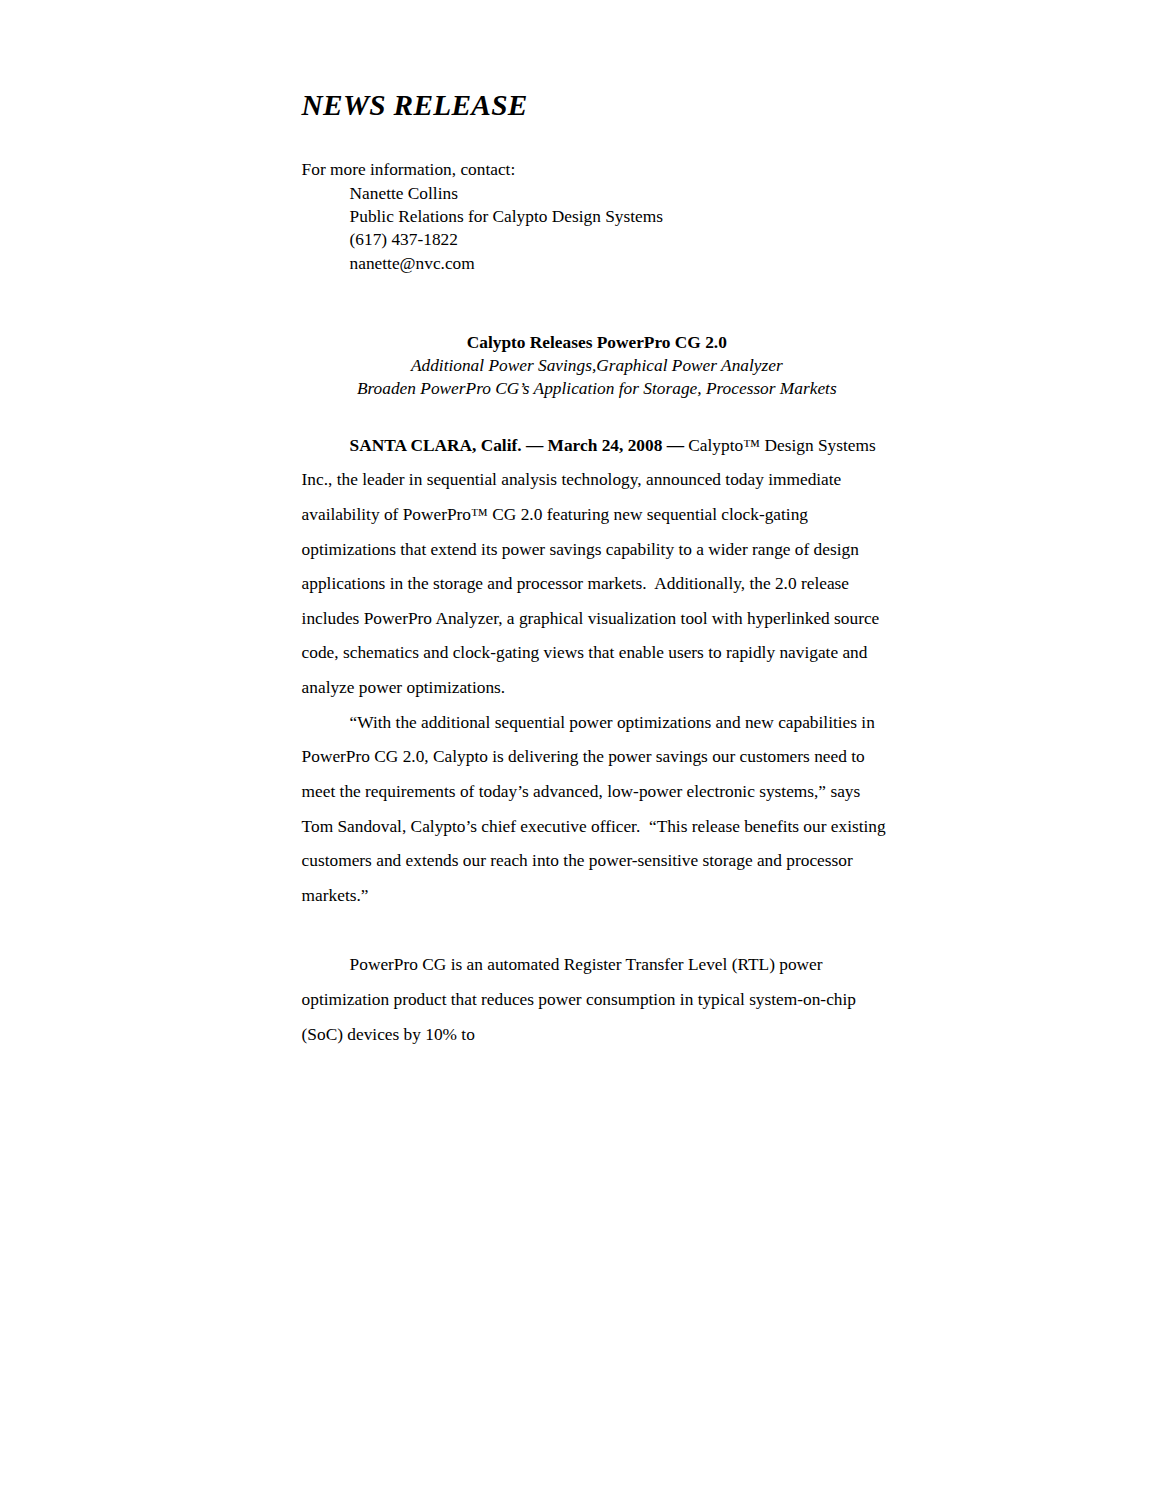NEWS RELEASE
For more information, contact:
Nanette Collins
Public Relations for Calypto Design Systems
(617) 437-1822
nanette@nvc.com
Calypto Releases PowerPro CG 2.0
Additional Power Savings,Graphical Power Analyzer
Broaden PowerPro CG’s Application for Storage, Processor Markets
SANTA CLARA, Calif. — March 24, 2008 — Calypto™ Design Systems Inc., the leader in sequential analysis technology, announced today immediate availability of PowerPro™ CG 2.0 featuring new sequential clock-gating optimizations that extend its power savings capability to a wider range of design applications in the storage and processor markets. Additionally, the 2.0 release includes PowerPro Analyzer, a graphical visualization tool with hyperlinked source code, schematics and clock-gating views that enable users to rapidly navigate and analyze power optimizations.
“With the additional sequential power optimizations and new capabilities in PowerPro CG 2.0, Calypto is delivering the power savings our customers need to meet the requirements of today’s advanced, low-power electronic systems,” says Tom Sandoval, Calypto’s chief executive officer. “This release benefits our existing customers and extends our reach into the power-sensitive storage and processor markets.”
PowerPro CG is an automated Register Transfer Level (RTL) power optimization product that reduces power consumption in typical system-on-chip (SoC) devices by 10% to